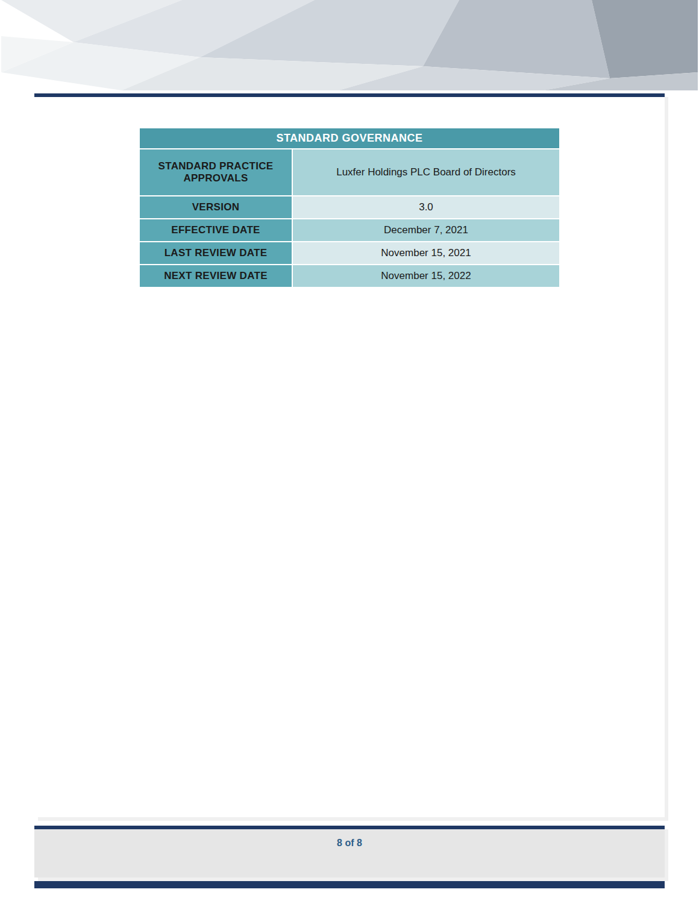| STANDARD GOVERNANCE |
| --- |
| STANDARD PRACTICE APPROVALS | Luxfer Holdings PLC Board of Directors |
| VERSION | 3.0 |
| EFFECTIVE DATE | December 7, 2021 |
| LAST REVIEW DATE | November 15, 2021 |
| NEXT REVIEW DATE | November 15, 2022 |
8 of 8